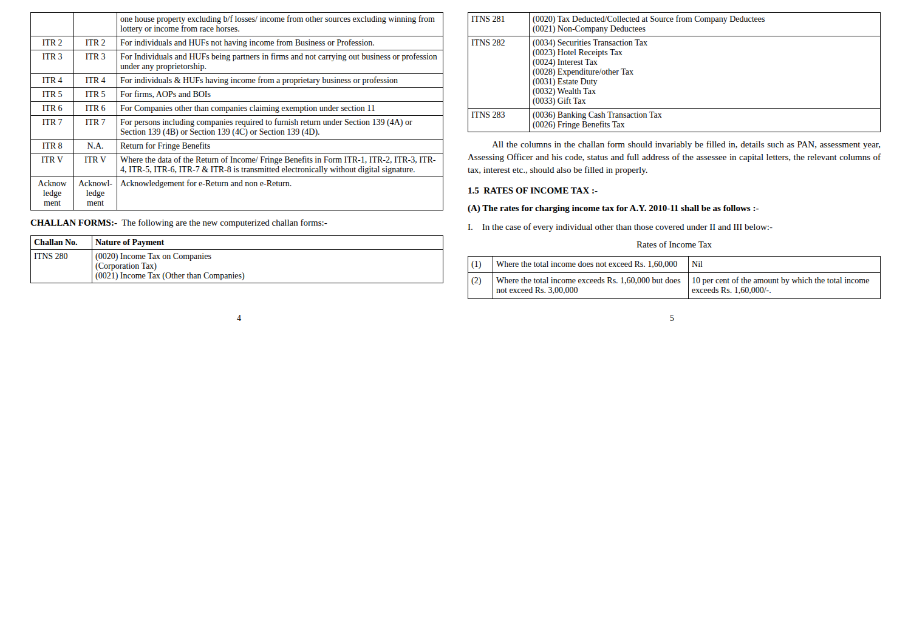| | | one house property excluding b/f losses/ income from other sources excluding winning from lottery or income from race horses. |
| ITR 2 | ITR 2 | For individuals and HUFs not having income from Business or Profession. |
| ITR 3 | ITR 3 | For Individuals and HUFs being partners in firms and not carrying out business or profession under any proprietorship. |
| ITR 4 | ITR 4 | For individuals & HUFs having income from a proprietary business or profession |
| ITR 5 | ITR 5 | For firms, AOPs and BOIs |
| ITR 6 | ITR 6 | For Companies other than companies claiming exemption under section 11 |
| ITR 7 | ITR 7 | For persons including companies required to furnish return under Section 139 (4A) or Section 139 (4B) or Section 139 (4C) or Section 139 (4D). |
| ITR 8 | N.A. | Return for Fringe Benefits |
| ITR V | ITR V | Where the data of the Return of Income/ Fringe Benefits in Form ITR-1, ITR-2, ITR-3, ITR-4, ITR-5, ITR-6, ITR-7 & ITR-8 is transmitted electronically without digital signature. |
| Acknow ledge ment | Acknowl- ledge ment | Acknowledgement for e-Return and non e-Return. |
CHALLAN FORMS:- The following are the new computerized challan forms:-
| Challan No. | Nature of Payment |
| --- | --- |
| ITNS 280 | (0020) Income Tax on Companies (Corporation Tax) (0021) Income Tax (Other than Companies) |
4
| ITNS 281 | (0020) Tax Deducted/Collected at Source from Company Deductees (0021) Non-Company Deductees |
| ITNS 282 | (0034) Securities Transaction Tax (0023) Hotel Receipts Tax (0024) Interest Tax (0028) Expenditure/other Tax (0031) Estate Duty (0032) Wealth Tax (0033) Gift Tax |
| ITNS 283 | (0036) Banking Cash Transaction Tax (0026) Fringe Benefits Tax |
All the columns in the challan form should invariably be filled in, details such as PAN, assessment year, Assessing Officer and his code, status and full address of the assessee in capital letters, the relevant columns of tax, interest etc., should also be filled in properly.
1.5 RATES OF INCOME TAX :-
(A) The rates for charging income tax for A.Y. 2010-11 shall be as follows :-
I. In the case of every individual other than those covered under II and III below:-
Rates of Income Tax
| (1) | Where the total income does not exceed Rs. 1,60,000 | Nil |
| (2) | Where the total income exceeds Rs. 1,60,000 but does not exceed Rs. 3,00,000 | 10 per cent of the amount by which the total income exceeds Rs. 1,60,000/-. |
5